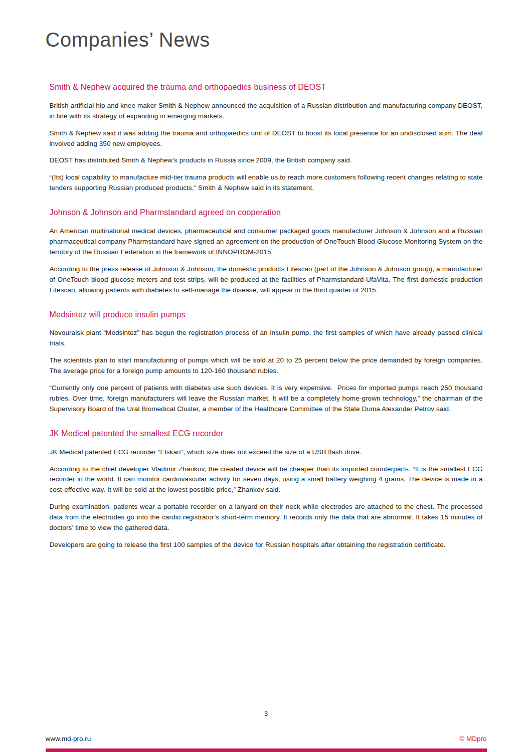Companies’ News
Smith & Nephew acquired the trauma and orthopaedics business of DEOST
British artificial hip and knee maker Smith & Nephew announced the acquisition of a Russian distribution and manufacturing company DEOST, in line with its strategy of expanding in emerging markets.
Smith & Nephew said it was adding the trauma and orthopaedics unit of DEOST to boost its local presence for an undisclosed sum. The deal involved adding 350 new employees.
DEOST has distributed Smith & Nephew’s products in Russia since 2009, the British company said.
“(Its) local capability to manufacture mid-tier trauma products will enable us to reach more customers following recent changes relating to state tenders supporting Russian produced products,” Smith & Nephew said in its statement.
Johnson & Johnson and Pharmstandard agreed on cooperation
An American multinational medical devices, pharmaceutical and consumer packaged goods manufacturer Johnson & Johnson and a Russian pharmaceutical company Pharmstandard have signed an agreement on the production of OneTouch Blood Glucose Monitoring System on the territory of the Russian Federation in the framework of INNOPROM-2015.
According to the press release of Johnson & Johnson, the domestic products Lifescan (part of the Johnson & Johnson group), a manufacturer of OneTouch blood glucose meters and test strips, will be produced at the facilities of Pharmstandard-UfaVita. The first domestic production Lifescan, allowing patients with diabetes to self-manage the disease, will appear in the third quarter of 2015.
Medsintez will produce insulin pumps
Novouralsk plant “Medsintez” has begun the registration process of an insulin pump, the first samples of which have already passed clinical trials.
The scientists plan to start manufacturing of pumps which will be sold at 20 to 25 percent below the price demanded by foreign companies. The average price for a foreign pump amounts to 120-160 thousand rubles.
“Currently only one percent of patients with diabetes use such devices. It is very expensive. Prices for imported pumps reach 250 thousand rubles. Over time, foreign manufacturers will leave the Russian market. It will be a completely home-grown technology,” the chairman of the Supervisory Board of the Ural Biomedical Cluster, a member of the Healthcare Committee of the State Duma Alexander Petrov said.
JK Medical patented the smallest ECG recorder
JK Medical patented ECG recorder “Elskan”, which size does not exceed the size of a USB flash drive.
According to the chief developer Vladimir Zhankov, the created device will be cheaper than its imported counterparts. “It is the smallest ECG recorder in the world. It can monitor cardiovascular activity for seven days, using a small battery weighing 4 grams. The device is made in a cost-effective way. It will be sold at the lowest possible price,” Zhankov said.
During examination, patients wear a portable recorder on a lanyard on their neck while electrodes are attached to the chest. The processed data from the electrodes go into the cardio registrator’s short-term memory. It records only the data that are abnormal. It takes 15 minutes of doctors’ time to view the gathered data.
Developers are going to release the first 100 samples of the device for Russian hospitals after obtaining the registration certificate.
3
www.md-pro.ru
© MDpro